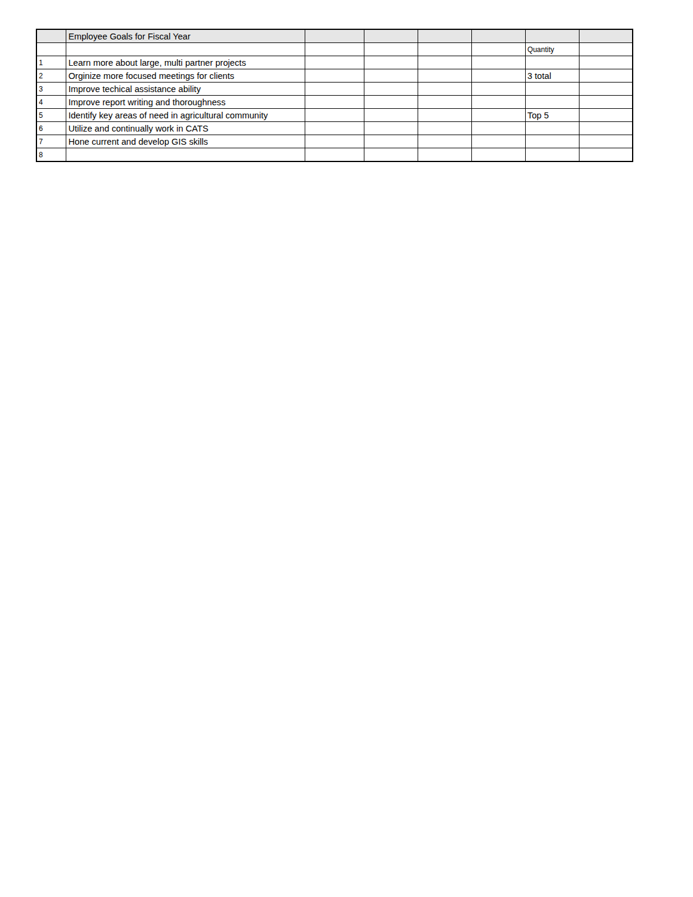| | Employee Goals for Fiscal Year | | | | | | |
| | | | | | | Quantity | |
| 1 | Learn more about large, multi partner projects | | | | | | |
| 2 | Orginize more focused meetings for clients | | | | | 3 total | |
| 3 | Improve techical assistance ability | | | | | | |
| 4 | Improve report writing and thoroughness | | | | | | |
| 5 | Identify key areas of need in agricultural community | | | | | Top 5 | |
| 6 | Utilize and continually work in CATS | | | | | | |
| 7 | Hone current and develop GIS skills | | | | | | |
| 8 | | | | | | | |